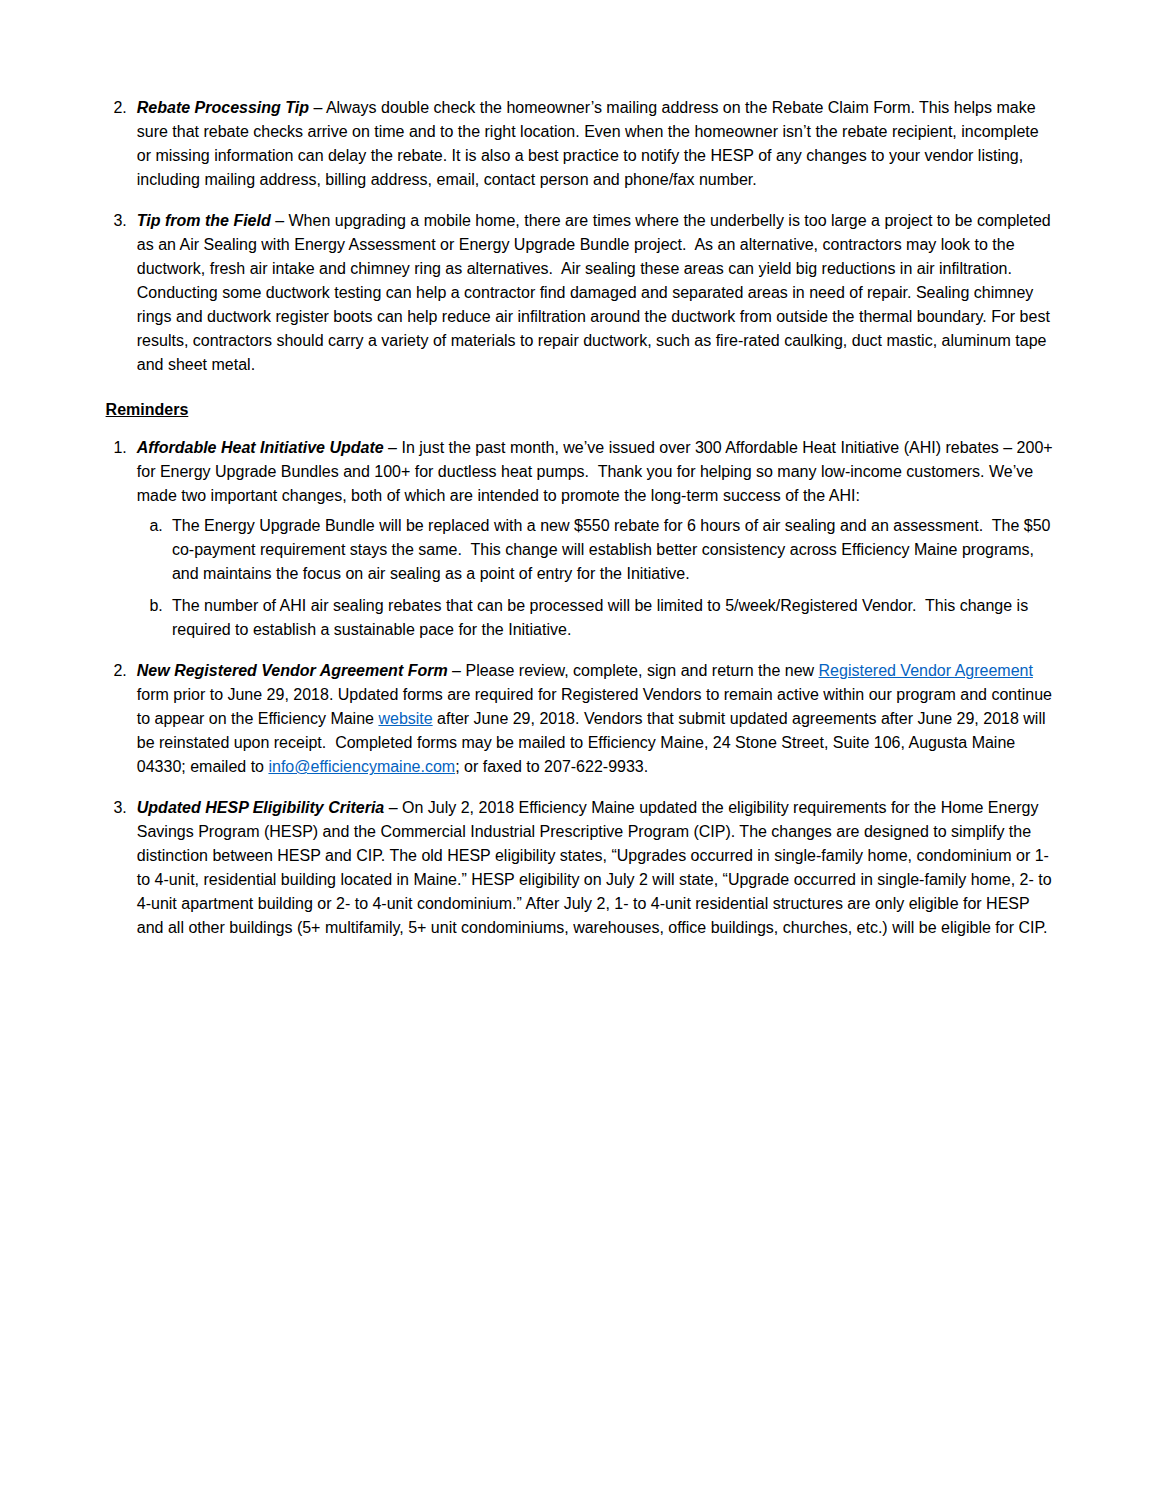Rebate Processing Tip – Always double check the homeowner’s mailing address on the Rebate Claim Form. This helps make sure that rebate checks arrive on time and to the right location. Even when the homeowner isn’t the rebate recipient, incomplete or missing information can delay the rebate. It is also a best practice to notify the HESP of any changes to your vendor listing, including mailing address, billing address, email, contact person and phone/fax number.
Tip from the Field – When upgrading a mobile home, there are times where the underbelly is too large a project to be completed as an Air Sealing with Energy Assessment or Energy Upgrade Bundle project. As an alternative, contractors may look to the ductwork, fresh air intake and chimney ring as alternatives. Air sealing these areas can yield big reductions in air infiltration. Conducting some ductwork testing can help a contractor find damaged and separated areas in need of repair. Sealing chimney rings and ductwork register boots can help reduce air infiltration around the ductwork from outside the thermal boundary. For best results, contractors should carry a variety of materials to repair ductwork, such as fire-rated caulking, duct mastic, aluminum tape and sheet metal.
Reminders
Affordable Heat Initiative Update – In just the past month, we’ve issued over 300 Affordable Heat Initiative (AHI) rebates – 200+ for Energy Upgrade Bundles and 100+ for ductless heat pumps. Thank you for helping so many low-income customers. We’ve made two important changes, both of which are intended to promote the long-term success of the AHI:
The Energy Upgrade Bundle will be replaced with a new $550 rebate for 6 hours of air sealing and an assessment. The $50 co-payment requirement stays the same. This change will establish better consistency across Efficiency Maine programs, and maintains the focus on air sealing as a point of entry for the Initiative.
The number of AHI air sealing rebates that can be processed will be limited to 5/week/Registered Vendor. This change is required to establish a sustainable pace for the Initiative.
New Registered Vendor Agreement Form – Please review, complete, sign and return the new Registered Vendor Agreement form prior to June 29, 2018. Updated forms are required for Registered Vendors to remain active within our program and continue to appear on the Efficiency Maine website after June 29, 2018. Vendors that submit updated agreements after June 29, 2018 will be reinstated upon receipt. Completed forms may be mailed to Efficiency Maine, 24 Stone Street, Suite 106, Augusta Maine 04330; emailed to info@efficiencymaine.com; or faxed to 207-622-9933.
Updated HESP Eligibility Criteria – On July 2, 2018 Efficiency Maine updated the eligibility requirements for the Home Energy Savings Program (HESP) and the Commercial Industrial Prescriptive Program (CIP). The changes are designed to simplify the distinction between HESP and CIP. The old HESP eligibility states, “Upgrades occurred in single-family home, condominium or 1- to 4-unit, residential building located in Maine.” HESP eligibility on July 2 will state, “Upgrade occurred in single-family home, 2- to 4-unit apartment building or 2- to 4-unit condominium.” After July 2, 1- to 4-unit residential structures are only eligible for HESP and all other buildings (5+ multifamily, 5+ unit condominiums, warehouses, office buildings, churches, etc.) will be eligible for CIP.